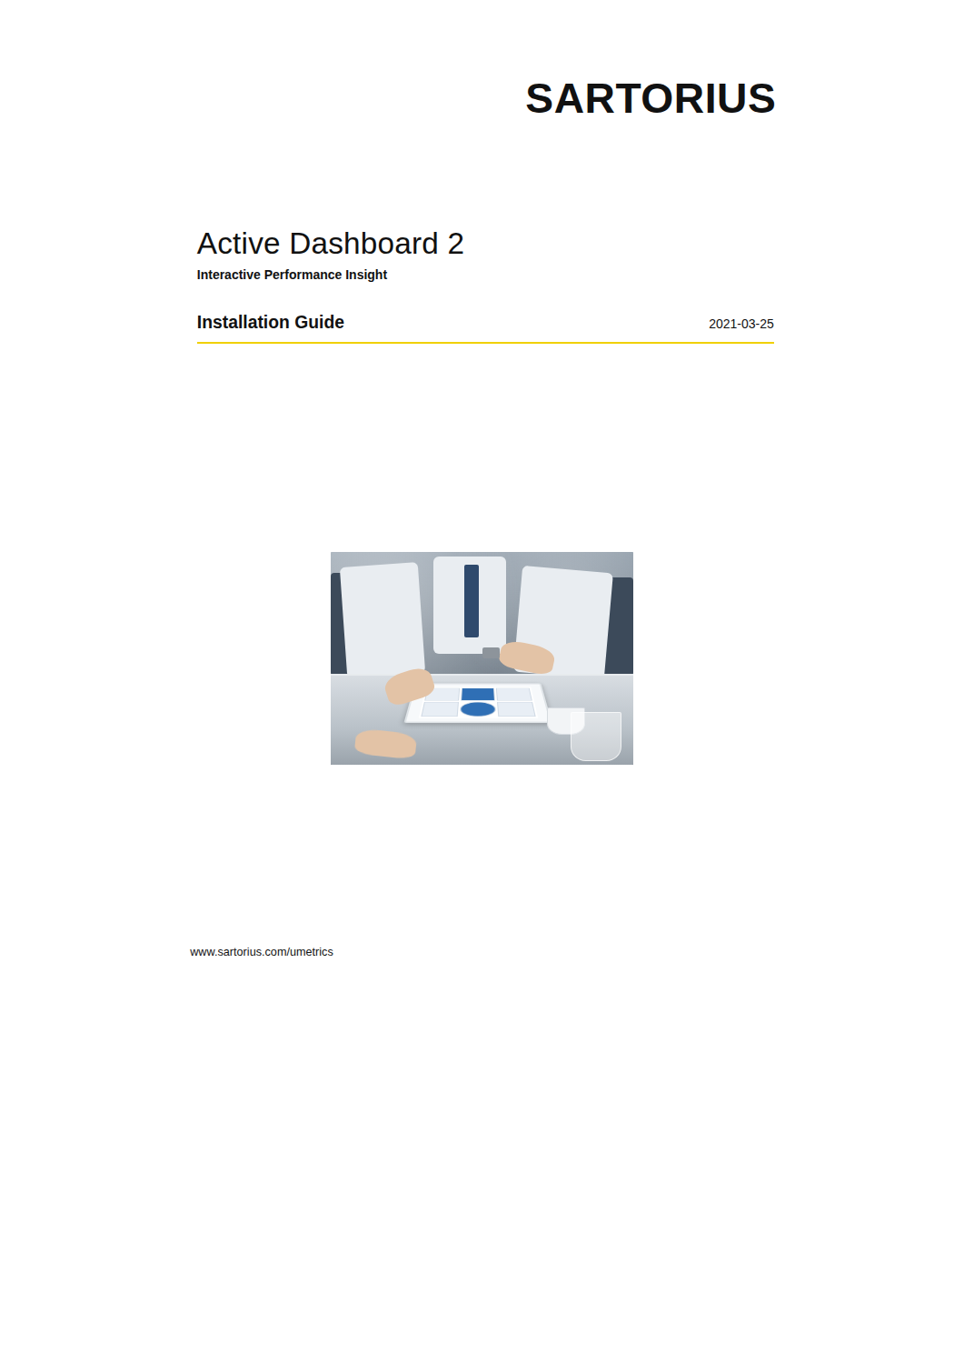SARTORIUS
Active Dashboard 2
Interactive Performance Insight
Installation Guide 2021-03-25
www.sartorius.com/umetrics